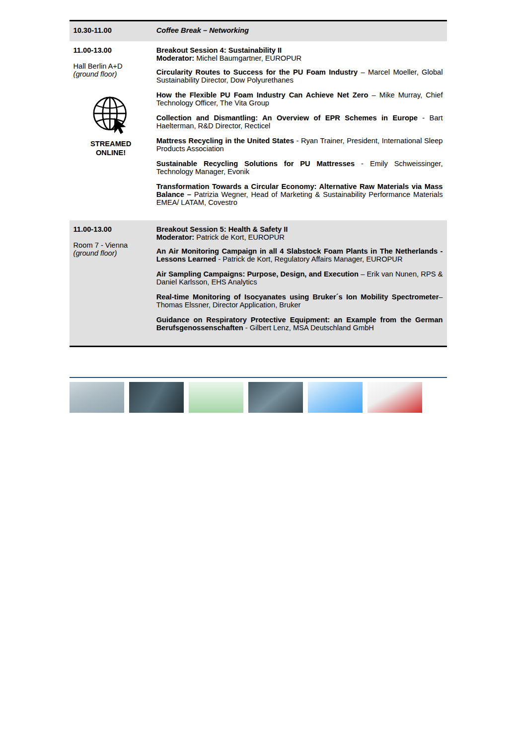| 10.30-11.00 | Coffee Break – Networking |
| 11.00-13.00 Hall Berlin A+D (ground floor) STREAMED ONLINE! | Breakout Session 4: Sustainability II Moderator: Michel Baumgartner, EUROPUR Circularity Routes to Success for the PU Foam Industry – Marcel Moeller, Global Sustainability Director, Dow Polyurethanes How the Flexible PU Foam Industry Can Achieve Net Zero – Mike Murray, Chief Technology Officer, The Vita Group Collection and Dismantling: An Overview of EPR Schemes in Europe - Bart Haelterman, R&D Director, Recticel Mattress Recycling in the United States - Ryan Trainer, President, International Sleep Products Association Sustainable Recycling Solutions for PU Mattresses - Emily Schweissinger, Technology Manager, Evonik Transformation Towards a Circular Economy: Alternative Raw Materials via Mass Balance – Patrizia Wegner, Head of Marketing & Sustainability Performance Materials EMEA/ LATAM, Covestro |
| 11.00-13.00 Room 7 - Vienna (ground floor) | Breakout Session 5: Health & Safety II Moderator: Patrick de Kort, EUROPUR An Air Monitoring Campaign in all 4 Slabstock Foam Plants in The Netherlands - Lessons Learned - Patrick de Kort, Regulatory Affairs Manager, EUROPUR Air Sampling Campaigns: Purpose, Design, and Execution – Erik van Nunen, RPS & Daniel Karlsson, EHS Analytics Real-time Monitoring of Isocyanates using Bruker´s Ion Mobility Spectrometer – Thomas Elssner, Director Application, Bruker Guidance on Respiratory Protective Equipment: an Example from the German Berufsgenossenschaften - Gilbert Lenz, MSA Deutschland GmbH |